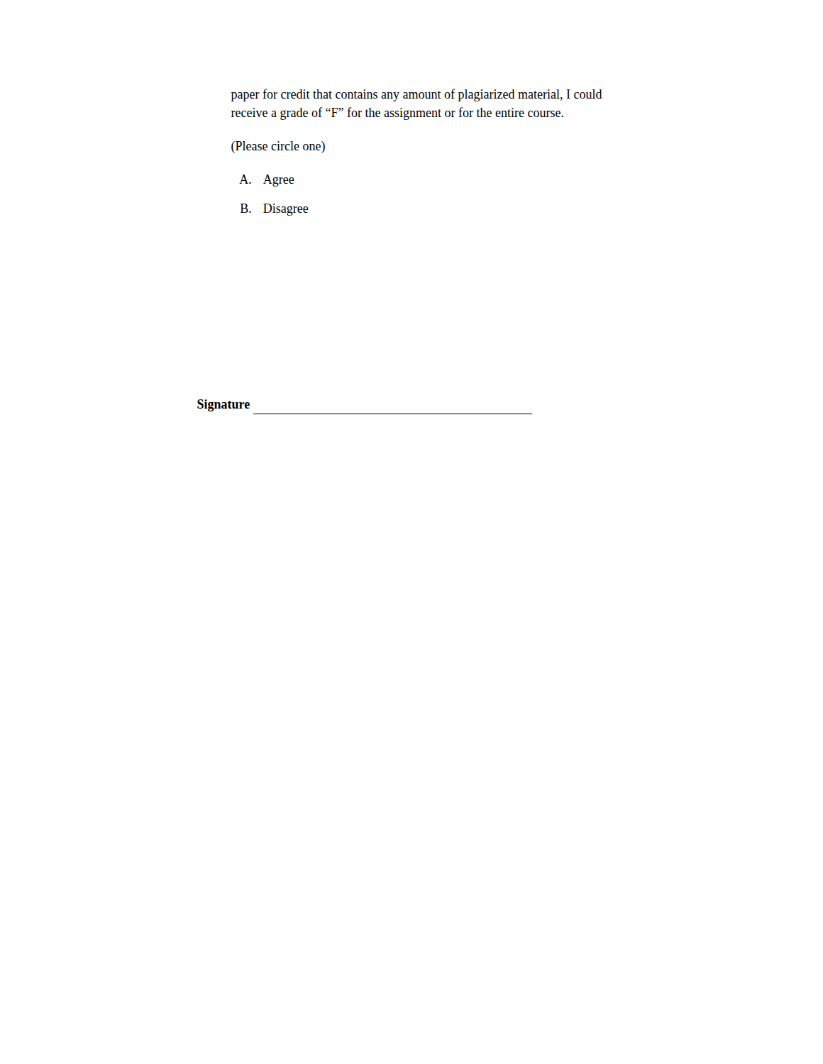paper for credit that contains any amount of plagiarized material, I could receive a grade of “F” for the assignment or for the entire course.
(Please circle one)
Agree
Disagree
Signature